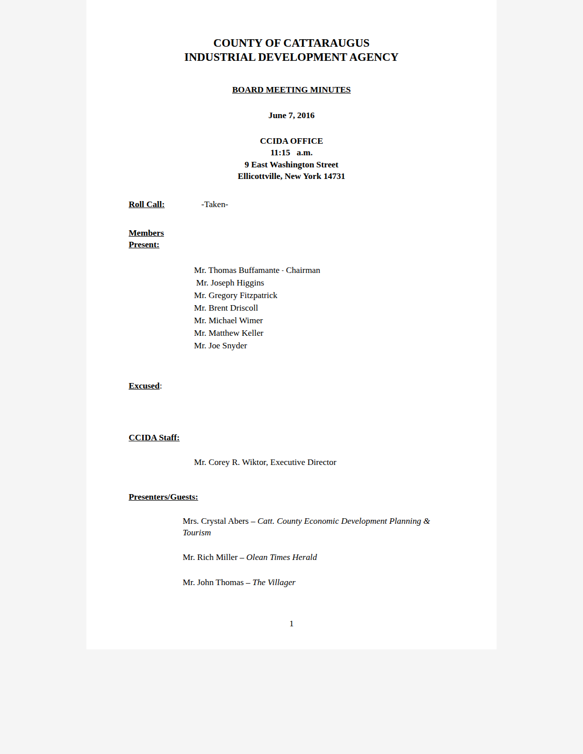COUNTY OF CATTARAUGUS
INDUSTRIAL DEVELOPMENT AGENCY
BOARD MEETING MINUTES
June 7, 2016
CCIDA OFFICE
11:15 a.m.
9 East Washington Street
Ellicottville, New York 14731
Roll Call:-Taken-
Members
Present:
Mr. Thomas Buffamante - Chairman
Mr. Joseph Higgins
Mr. Gregory Fitzpatrick
Mr. Brent Driscoll
Mr. Michael Wimer
Mr. Matthew Keller
Mr. Joe Snyder
Excused:
CCIDA Staff:
Mr. Corey R. Wiktor, Executive Director
Presenters/Guests:
Mrs. Crystal Abers – Catt. County Economic Development Planning & Tourism
Mr. Rich Miller – Olean Times Herald
Mr. John Thomas – The Villager
1